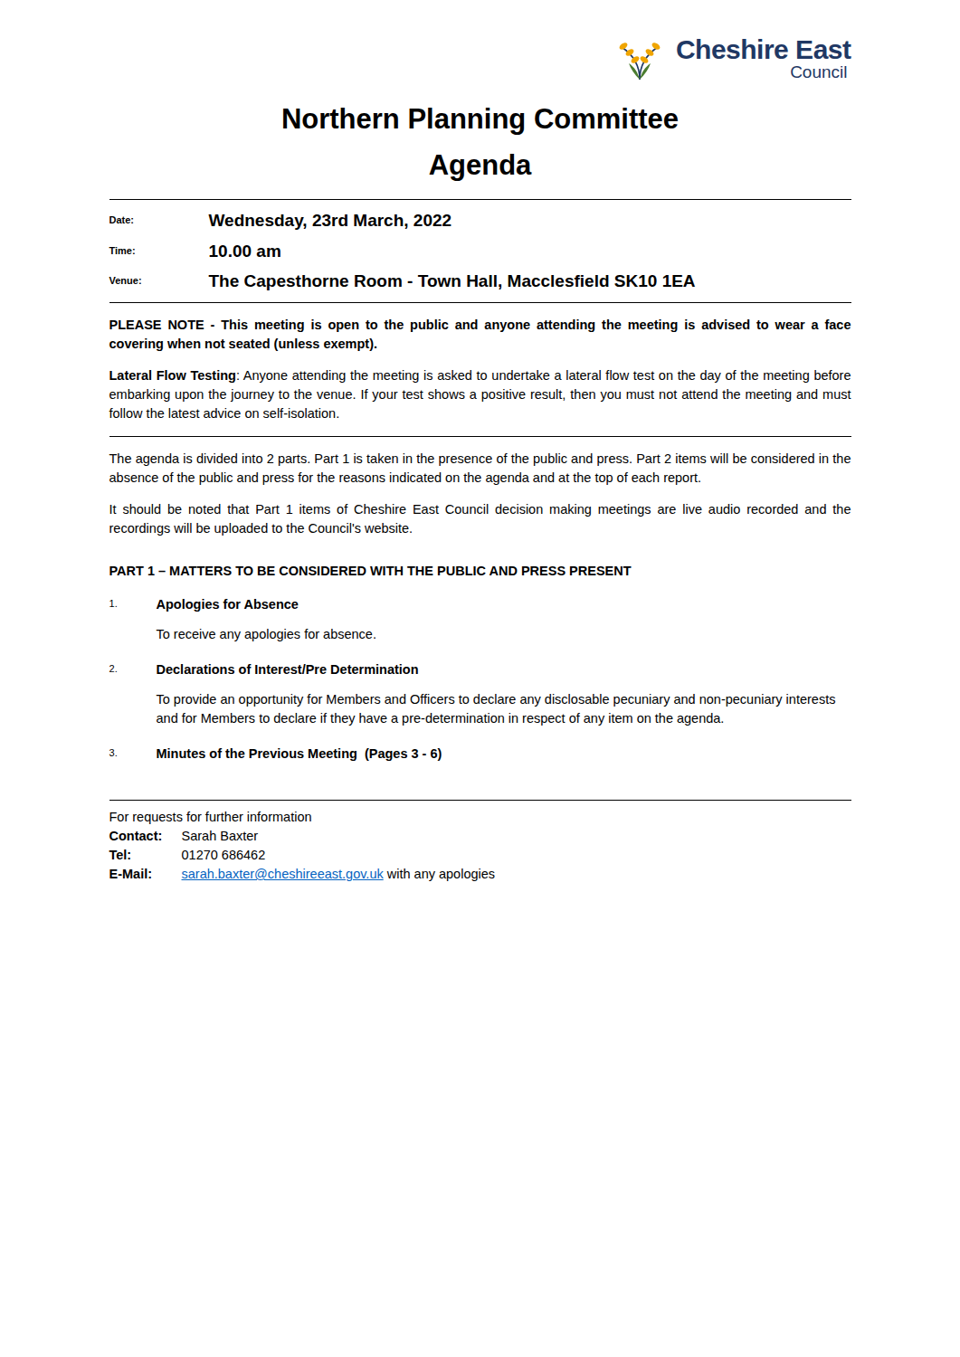Cheshire East
Council
Northern Planning Committee
Agenda
| Date: | Wednesday, 23rd March, 2022 |
| Time: | 10.00 am |
| Venue: | The Capesthorne Room - Town Hall, Macclesfield SK10 1EA |
PLEASE NOTE - This meeting is open to the public and anyone attending the meeting is advised to wear a face covering when not seated (unless exempt).
Lateral Flow Testing: Anyone attending the meeting is asked to undertake a lateral flow test on the day of the meeting before embarking upon the journey to the venue. If your test shows a positive result, then you must not attend the meeting and must follow the latest advice on self-isolation.
The agenda is divided into 2 parts. Part 1 is taken in the presence of the public and press. Part 2 items will be considered in the absence of the public and press for the reasons indicated on the agenda and at the top of each report.
It should be noted that Part 1 items of Cheshire East Council decision making meetings are live audio recorded and the recordings will be uploaded to the Council's website.
PART 1 – MATTERS TO BE CONSIDERED WITH THE PUBLIC AND PRESS PRESENT
Apologies for Absence
To receive any apologies for absence.
Declarations of Interest/Pre Determination
To provide an opportunity for Members and Officers to declare any disclosable pecuniary and non-pecuniary interests and for Members to declare if they have a pre-determination in respect of any item on the agenda.
Minutes of the Previous Meeting (Pages 3 - 6)
For requests for further information
| Contact: | Sarah Baxter |
| Tel: | 01270 686462 |
| E-Mail: | sarah.baxter@cheshireeast.gov.uk with any apologies |